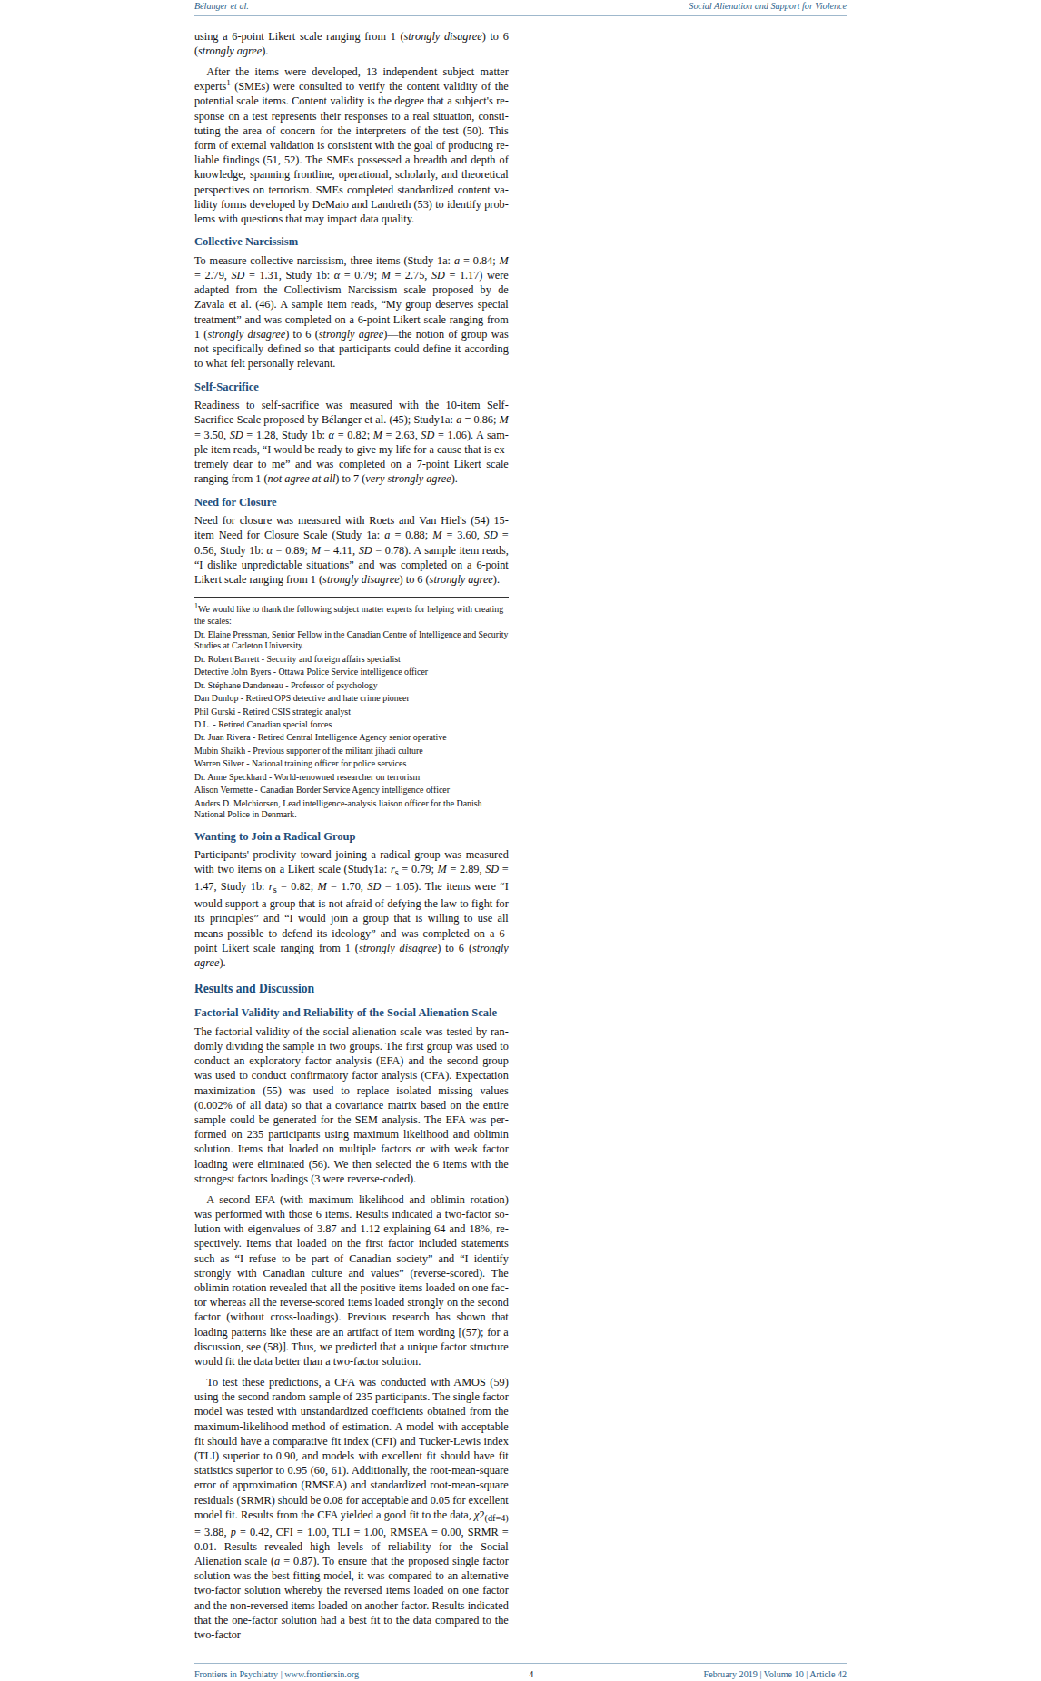Bélanger et al.
Social Alienation and Support for Violence
using a 6-point Likert scale ranging from 1 (strongly disagree) to 6 (strongly agree).
After the items were developed, 13 independent subject matter experts1 (SMEs) were consulted to verify the content validity of the potential scale items. Content validity is the degree that a subject's response on a test represents their responses to a real situation, constituting the area of concern for the interpreters of the test (50). This form of external validation is consistent with the goal of producing reliable findings (51, 52). The SMEs possessed a breadth and depth of knowledge, spanning frontline, operational, scholarly, and theoretical perspectives on terrorism. SMEs completed standardized content validity forms developed by DeMaio and Landreth (53) to identify problems with questions that may impact data quality.
Collective Narcissism
To measure collective narcissism, three items (Study 1a: a = 0.84; M = 2.79, SD = 1.31, Study 1b: α = 0.79; M = 2.75, SD = 1.17) were adapted from the Collectivism Narcissism scale proposed by de Zavala et al. (46). A sample item reads, “My group deserves special treatment” and was completed on a 6-point Likert scale ranging from 1 (strongly disagree) to 6 (strongly agree)—the notion of group was not specifically defined so that participants could define it according to what felt personally relevant.
Self-Sacrifice
Readiness to self-sacrifice was measured with the 10-item Self-Sacrifice Scale proposed by Bélanger et al. (45); Study1a: a = 0.86; M = 3.50, SD = 1.28, Study 1b: α = 0.82; M = 2.63, SD = 1.06). A sample item reads, “I would be ready to give my life for a cause that is extremely dear to me” and was completed on a 7-point Likert scale ranging from 1 (not agree at all) to 7 (very strongly agree).
Need for Closure
Need for closure was measured with Roets and Van Hiel's (54) 15-item Need for Closure Scale (Study 1a: a = 0.88; M = 3.60, SD = 0.56, Study 1b: α = 0.89; M = 4.11, SD = 0.78). A sample item reads, “I dislike unpredictable situations” and was completed on a 6-point Likert scale ranging from 1 (strongly disagree) to 6 (strongly agree).
1 We would like to thank the following subject matter experts for helping with creating the scales:
Dr. Elaine Pressman, Senior Fellow in the Canadian Centre of Intelligence and Security Studies at Carleton University.
Dr. Robert Barrett - Security and foreign affairs specialist
Detective John Byers - Ottawa Police Service intelligence officer
Dr. Stéphane Dandeneau - Professor of psychology
Dan Dunlop - Retired OPS detective and hate crime pioneer
Phil Gurski - Retired CSIS strategic analyst
D.L. - Retired Canadian special forces
Dr. Juan Rivera - Retired Central Intelligence Agency senior operative
Mubin Shaikh - Previous supporter of the militant jihadi culture
Warren Silver - National training officer for police services
Dr. Anne Speckhard - World-renowned researcher on terrorism
Alison Vermette - Canadian Border Service Agency intelligence officer
Anders D. Melchiorsen, Lead intelligence-analysis liaison officer for the Danish National Police in Denmark.
Wanting to Join a Radical Group
Participants' proclivity toward joining a radical group was measured with two items on a Likert scale (Study1a: rs = 0.79; M = 2.89, SD = 1.47, Study 1b: rs = 0.82; M = 1.70, SD = 1.05). The items were “I would support a group that is not afraid of defying the law to fight for its principles” and “I would join a group that is willing to use all means possible to defend its ideology” and was completed on a 6-point Likert scale ranging from 1 (strongly disagree) to 6 (strongly agree).
Results and Discussion
Factorial Validity and Reliability of the Social Alienation Scale
The factorial validity of the social alienation scale was tested by randomly dividing the sample in two groups. The first group was used to conduct an exploratory factor analysis (EFA) and the second group was used to conduct confirmatory factor analysis (CFA). Expectation maximization (55) was used to replace isolated missing values (0.002% of all data) so that a covariance matrix based on the entire sample could be generated for the SEM analysis. The EFA was performed on 235 participants using maximum likelihood and oblimin solution. Items that loaded on multiple factors or with weak factor loading were eliminated (56). We then selected the 6 items with the strongest factors loadings (3 were reverse-coded).
A second EFA (with maximum likelihood and oblimin rotation) was performed with those 6 items. Results indicated a two-factor solution with eigenvalues of 3.87 and 1.12 explaining 64 and 18%, respectively. Items that loaded on the first factor included statements such as “I refuse to be part of Canadian society” and “I identify strongly with Canadian culture and values” (reverse-scored). The oblimin rotation revealed that all the positive items loaded on one factor whereas all the reverse-scored items loaded strongly on the second factor (without cross-loadings). Previous research has shown that loading patterns like these are an artifact of item wording [(57); for a discussion, see (58)]. Thus, we predicted that a unique factor structure would fit the data better than a two-factor solution.
To test these predictions, a CFA was conducted with AMOS (59) using the second random sample of 235 participants. The single factor model was tested with unstandardized coefficients obtained from the maximum-likelihood method of estimation. A model with acceptable fit should have a comparative fit index (CFI) and Tucker-Lewis index (TLI) superior to 0.90, and models with excellent fit should have fit statistics superior to 0.95 (60, 61). Additionally, the root-mean-square error of approximation (RMSEA) and standardized root-mean-square residuals (SRMR) should be 0.08 for acceptable and 0.05 for excellent model fit. Results from the CFA yielded a good fit to the data, χ2(df=4) = 3.88, p = 0.42, CFI = 1.00, TLI = 1.00, RMSEA = 0.00, SRMR = 0.01. Results revealed high levels of reliability for the Social Alienation scale (a = 0.87). To ensure that the proposed single factor solution was the best fitting model, it was compared to an alternative two-factor solution whereby the reversed items loaded on one factor and the non-reversed items loaded on another factor. Results indicated that the one-factor solution had a best fit to the data compared to the two-factor
Frontiers in Psychiatry | www.frontiersin.org
4
February 2019 | Volume 10 | Article 42